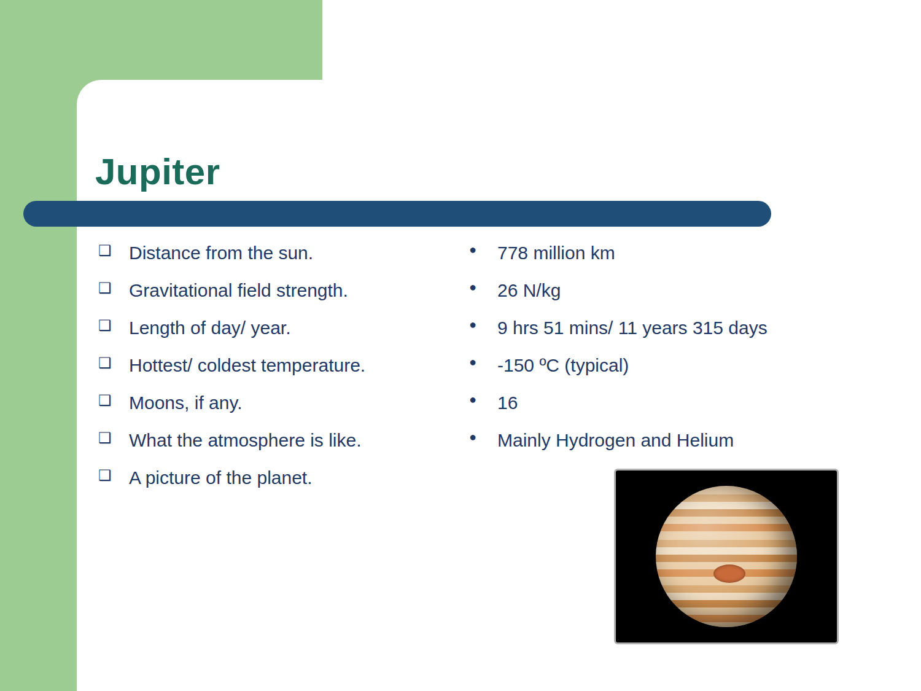Jupiter
Distance from the sun.
Gravitational field strength.
Length of day/ year.
Hottest/ coldest temperature.
Moons, if any.
What the atmosphere is like.
A picture of the planet.
778 million km
26 N/kg
9 hrs 51 mins/ 11 years 315 days
-150 ºC (typical)
16
Mainly Hydrogen and Helium